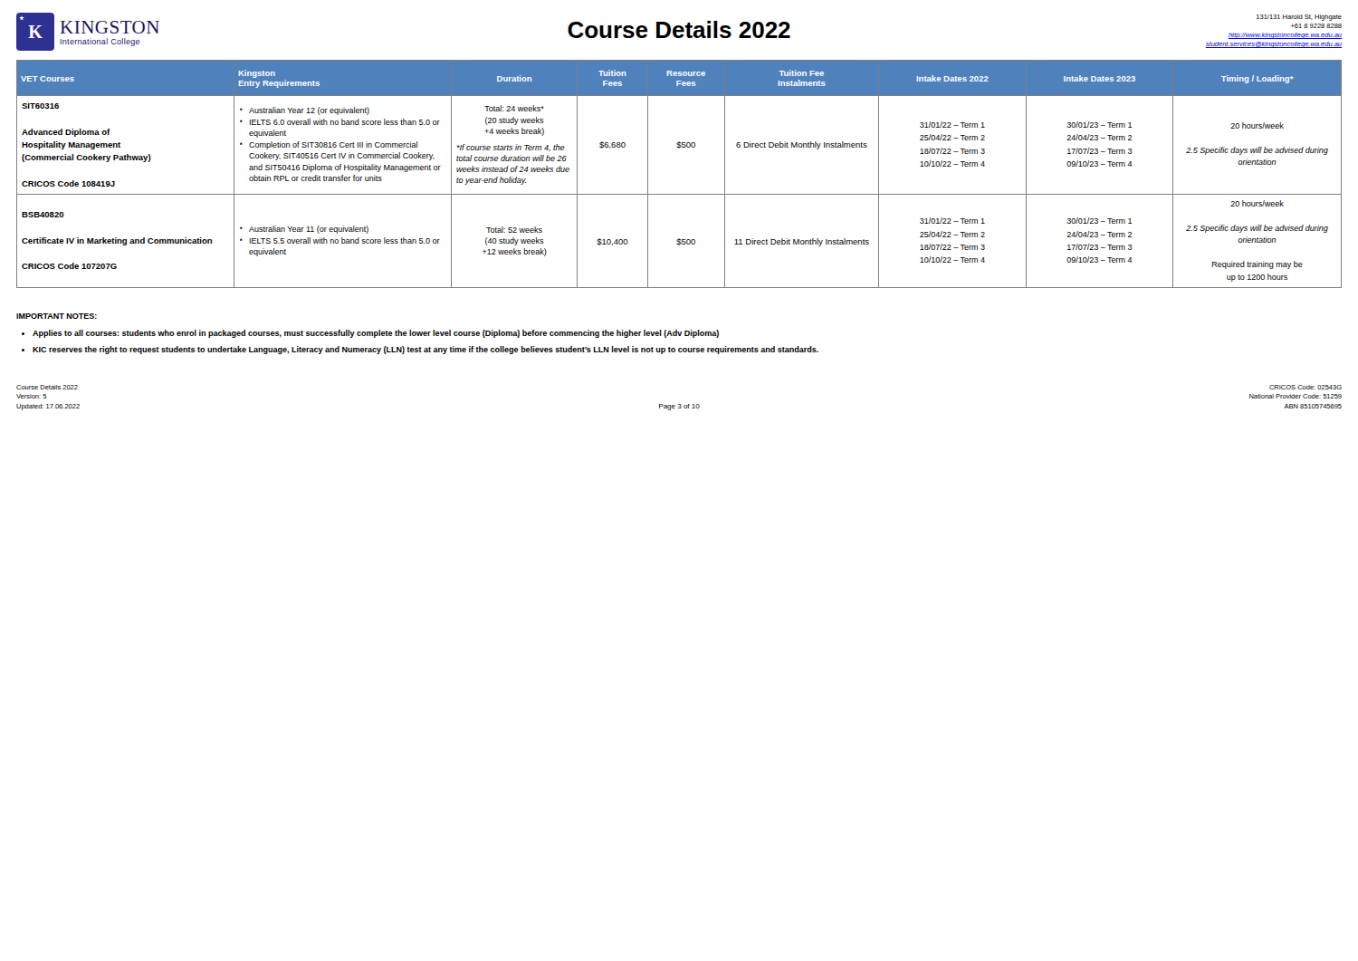KINGSTON
International College
Course Details 2022
131/131 Harold St, Highgate
+61 8 9228 8288
http://www.kingstoncollege.wa.edu.au
student.services@kingstoncollege.wa.edu.au
| VET Courses | Kingston Entry Requirements | Duration | Tuition Fees | Resource Fees | Tuition Fee Instalments | Intake Dates 2022 | Intake Dates 2023 | Timing / Loading* |
| --- | --- | --- | --- | --- | --- | --- | --- | --- |
| SIT60316 Advanced Diploma of Hospitality Management (Commercial Cookery Pathway) CRICOS Code 108419J | Australian Year 12 (or equivalent) IELTS 6.0 overall with no band score less than 5.0 or equivalent Completion of SIT30816 Cert III in Commercial Cookery, SIT40516 Cert IV in Commercial Cookery, and SIT50416 Diploma of Hospitality Management or obtain RPL or credit transfer for units | Total: 24 weeks* (20 study weeks +4 weeks break) *If course starts in Term 4, the total course duration will be 26 weeks instead of 24 weeks due to year-end holiday. | $6,680 | $500 | 6 Direct Debit Monthly Instalments | 31/01/22 – Term 1 25/04/22 – Term 2 18/07/22 – Term 3 10/10/22 – Term 4 | 30/01/23 – Term 1 24/04/23 – Term 2 17/07/23 – Term 3 09/10/23 – Term 4 | 20 hours/week 2.5 Specific days will be advised during orientation |
| BSB40820 Certificate IV in Marketing and Communication CRICOS Code 107207G | Australian Year 11 (or equivalent) IELTS 5.5 overall with no band score less than 5.0 or equivalent | Total: 52 weeks (40 study weeks +12 weeks break) | $10,400 | $500 | 11 Direct Debit Monthly Instalments | 31/01/22 – Term 1 25/04/22 – Term 2 18/07/22 – Term 3 10/10/22 – Term 4 | 30/01/23 – Term 1 24/04/23 – Term 2 17/07/23 – Term 3 09/10/23 – Term 4 | 20 hours/week 2.5 Specific days will be advised during orientation Required training may be up to 1200 hours |
IMPORTANT NOTES:
Applies to all courses: students who enrol in packaged courses, must successfully complete the lower level course (Diploma) before commencing the higher level (Adv Diploma)
KIC reserves the right to request students to undertake Language, Literacy and Numeracy (LLN) test at any time if the college believes student’s LLN level is not up to course requirements and standards.
Course Details 2022
Version: 5
Updated: 17.06.2022
Page 3 of 10
CRICOS Code: 02543G
National Provider Code: 51259
ABN 85105745695